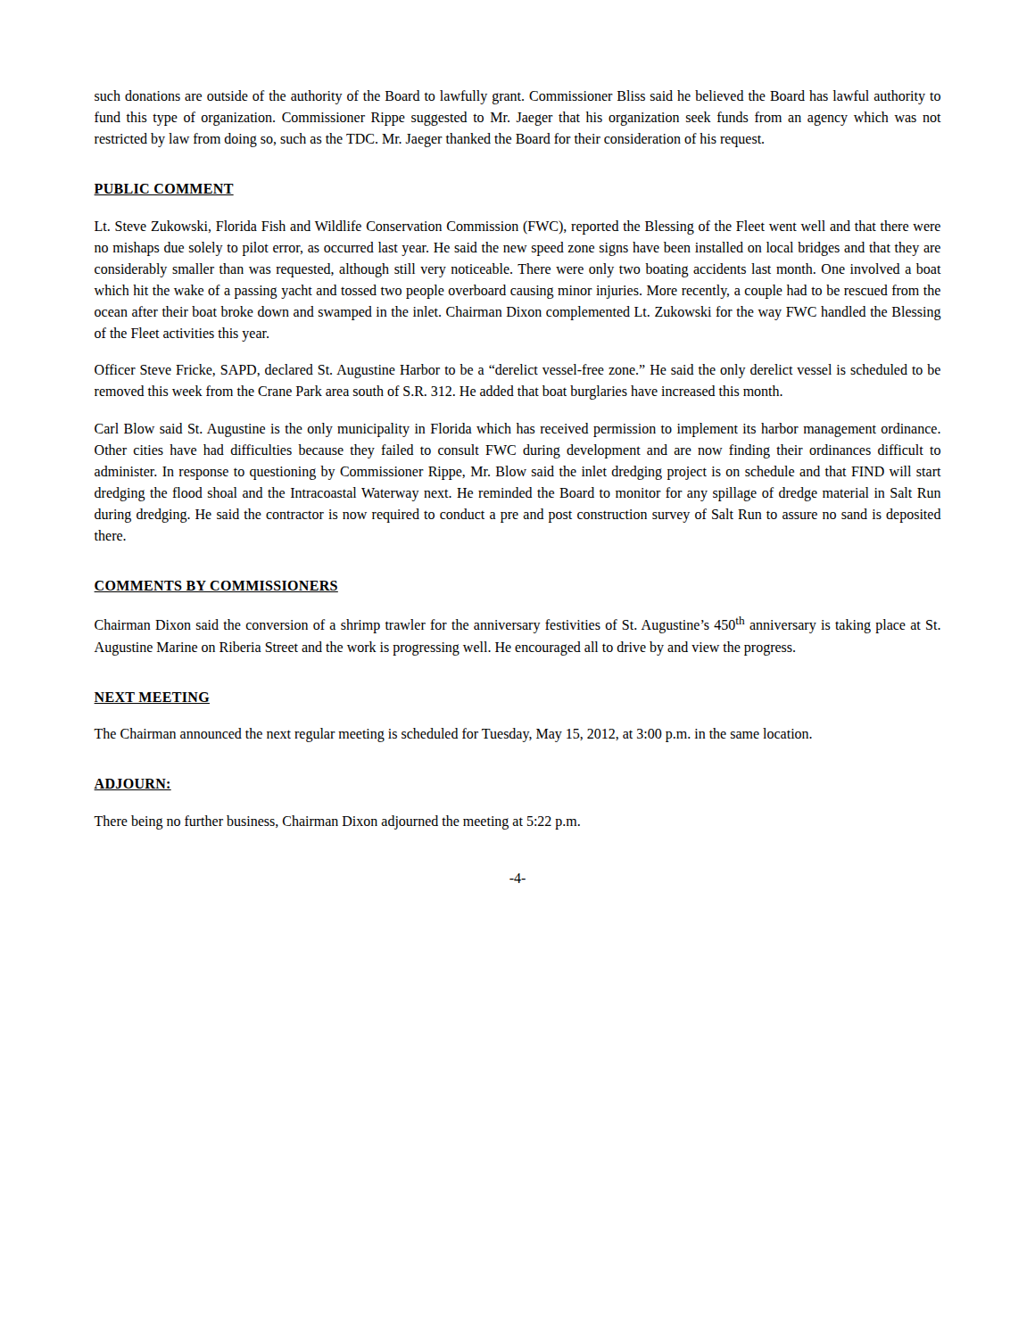such donations are outside of the authority of the Board to lawfully grant. Commissioner Bliss said he believed the Board has lawful authority to fund this type of organization. Commissioner Rippe suggested to Mr. Jaeger that his organization seek funds from an agency which was not restricted by law from doing so, such as the TDC. Mr. Jaeger thanked the Board for their consideration of his request.
PUBLIC COMMENT
Lt. Steve Zukowski, Florida Fish and Wildlife Conservation Commission (FWC), reported the Blessing of the Fleet went well and that there were no mishaps due solely to pilot error, as occurred last year. He said the new speed zone signs have been installed on local bridges and that they are considerably smaller than was requested, although still very noticeable. There were only two boating accidents last month. One involved a boat which hit the wake of a passing yacht and tossed two people overboard causing minor injuries. More recently, a couple had to be rescued from the ocean after their boat broke down and swamped in the inlet. Chairman Dixon complemented Lt. Zukowski for the way FWC handled the Blessing of the Fleet activities this year.
Officer Steve Fricke, SAPD, declared St. Augustine Harbor to be a “derelict vessel-free zone.” He said the only derelict vessel is scheduled to be removed this week from the Crane Park area south of S.R. 312. He added that boat burglaries have increased this month.
Carl Blow said St. Augustine is the only municipality in Florida which has received permission to implement its harbor management ordinance. Other cities have had difficulties because they failed to consult FWC during development and are now finding their ordinances difficult to administer. In response to questioning by Commissioner Rippe, Mr. Blow said the inlet dredging project is on schedule and that FIND will start dredging the flood shoal and the Intracoastal Waterway next. He reminded the Board to monitor for any spillage of dredge material in Salt Run during dredging. He said the contractor is now required to conduct a pre and post construction survey of Salt Run to assure no sand is deposited there.
COMMENTS BY COMMISSIONERS
Chairman Dixon said the conversion of a shrimp trawler for the anniversary festivities of St. Augustine’s 450th anniversary is taking place at St. Augustine Marine on Riberia Street and the work is progressing well. He encouraged all to drive by and view the progress.
NEXT MEETING
The Chairman announced the next regular meeting is scheduled for Tuesday, May 15, 2012, at 3:00 p.m. in the same location.
ADJOURN:
There being no further business, Chairman Dixon adjourned the meeting at 5:22 p.m.
-4-